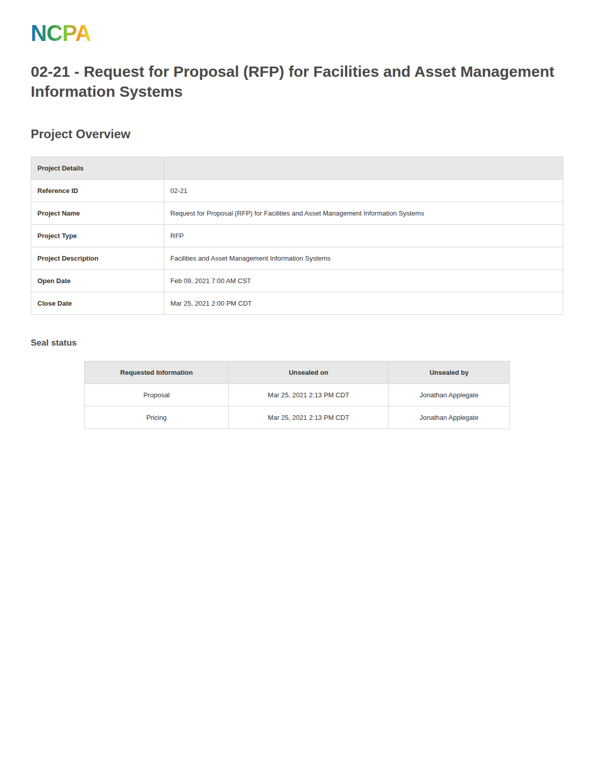NCPA
02-21 - Request for Proposal (RFP) for Facilities and Asset Management Information Systems
Project Overview
| Project Details | |
| --- | --- |
| Reference ID | 02-21 |
| Project Name | Request for Proposal (RFP) for Facilities and Asset Management Information Systems |
| Project Type | RFP |
| Project Description | Facilities and Asset Management Information Systems |
| Open Date | Feb 09, 2021 7:00 AM CST |
| Close Date | Mar 25, 2021 2:00 PM CDT |
Seal status
| Requested Information | Unsealed on | Unsealed by |
| --- | --- | --- |
| Proposal | Mar 25, 2021 2:13 PM CDT | Jonathan Applegate |
| Pricing | Mar 25, 2021 2:13 PM CDT | Jonathan Applegate |